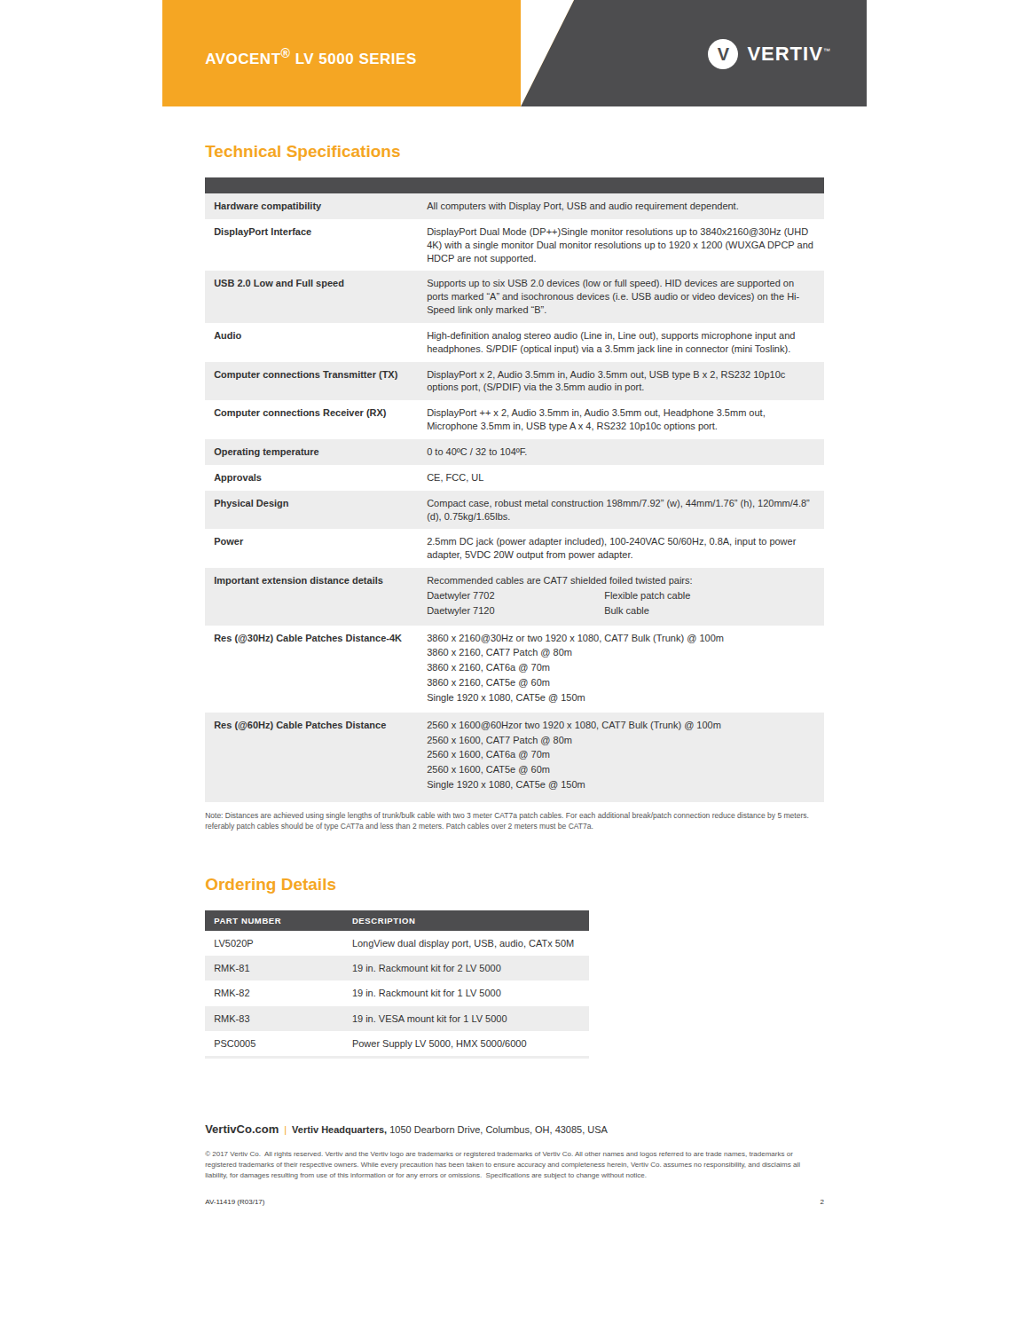AVOCENT® LV 5000 SERIES
V VERTIV™
Technical Specifications
| Hardware compatibility | All computers with Display Port, USB and audio requirement dependent. |
| DisplayPort Interface | DisplayPort Dual Mode (DP++)Single monitor resolutions up to 3840x2160@30Hz (UHD 4K) with a single monitor Dual monitor resolutions up to 1920 x 1200 (WUXGA DPCP and HDCP are not supported. |
| USB 2.0 Low and Full speed | Supports up to six USB 2.0 devices (low or full speed). HID devices are supported on ports marked “A” and isochronous devices (i.e. USB audio or video devices) on the Hi-Speed link only marked “B”. |
| Audio | High-definition analog stereo audio (Line in, Line out), supports microphone input and headphones. S/PDIF (optical input) via a 3.5mm jack line in connector (mini Toslink). |
| Computer connections Transmitter (TX) | DisplayPort x 2, Audio 3.5mm in, Audio 3.5mm out, USB type B x 2, RS232 10p10c options port, (S/PDIF) via the 3.5mm audio in port. |
| Computer connections Receiver (RX) | DisplayPort ++ x 2, Audio 3.5mm in, Audio 3.5mm out, Headphone 3.5mm out, Microphone 3.5mm in, USB type A x 4, RS232 10p10c options port. |
| Operating temperature | 0 to 40ºC / 32 to 104ºF. |
| Approvals | CE, FCC, UL |
| Physical Design | Compact case, robust metal construction 198mm/7.92” (w), 44mm/1.76” (h), 120mm/4.8” (d), 0.75kg/1.65lbs. |
| Power | 2.5mm DC jack (power adapter included), 100-240VAC 50/60Hz, 0.8A, input to power adapter, 5VDC 20W output from power adapter. |
| Important extension distance details | Recommended cables are CAT7 shielded foiled twisted pairs: Daetwyler 7702 Flexible patch cable Daetwyler 7120 Bulk cable |
| Res (@30Hz) Cable Patches Distance-4K | 3860 x 2160@30Hz or two 1920 x 1080, CAT7 Bulk (Trunk) @ 100m 3860 x 2160, CAT7 Patch @ 80m 3860 x 2160, CAT6a @ 70m 3860 x 2160, CAT5e @ 60m Single 1920 x 1080, CAT5e @ 150m |
| Res (@60Hz) Cable Patches Distance | 2560 x 1600@60Hzor two 1920 x 1080, CAT7 Bulk (Trunk) @ 100m 2560 x 1600, CAT7 Patch @ 80m 2560 x 1600, CAT6a @ 70m 2560 x 1600, CAT5e @ 60m Single 1920 x 1080, CAT5e @ 150m |
Note: Distances are achieved using single lengths of trunk/bulk cable with two 3 meter CAT7a patch cables. For each additional break/patch connection reduce distance by 5 meters.
referably patch cables should be of type CAT7a and less than 2 meters. Patch cables over 2 meters must be CAT7a.
Ordering Details
| PART NUMBER | DESCRIPTION |
| --- | --- |
| LV5020P | LongView dual display port, USB, audio, CATx 50M |
| RMK-81 | 19 in. Rackmount kit for 2 LV 5000 |
| RMK-82 | 19 in. Rackmount kit for 1 LV 5000 |
| RMK-83 | 19 in. VESA mount kit for 1 LV 5000 |
| PSC0005 | Power Supply LV 5000, HMX 5000/6000 |
VertivCo.com|Vertiv Headquarters, 1050 Dearborn Drive, Columbus, OH, 43085, USA
© 2017 Vertiv Co. All rights reserved. Vertiv and the Vertiv logo are trademarks or registered trademarks of Vertiv Co. All other names and logos referred to are trade names, trademarks or registered trademarks of their respective owners. While every precaution has been taken to ensure accuracy and completeness herein, Vertiv Co. assumes no responsibility, and disclaims all liability, for damages resulting from use of this information or for any errors or omissions. Specifications are subject to change without notice.
AV-11419 (R03/17) 2